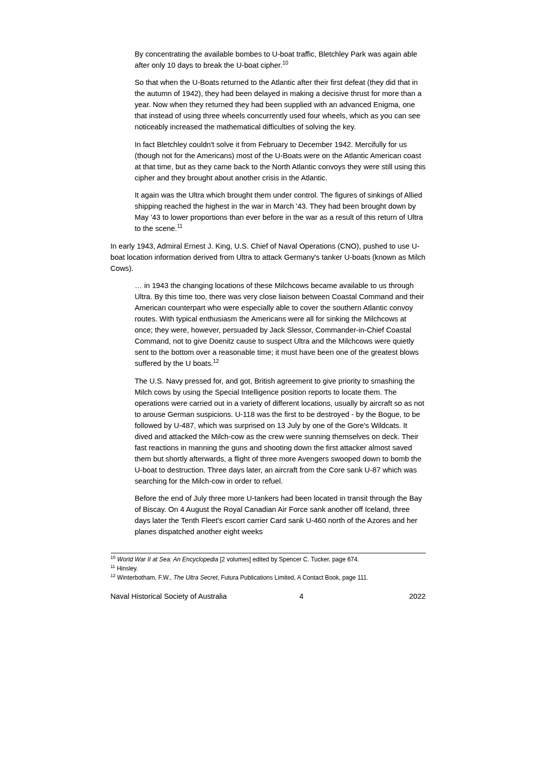By concentrating the available bombes to U-boat traffic, Bletchley Park was again able after only 10 days to break the U-boat cipher.10
So that when the U-Boats returned to the Atlantic after their first defeat (they did that in the autumn of 1942), they had been delayed in making a decisive thrust for more than a year. Now when they returned they had been supplied with an advanced Enigma, one that instead of using three wheels concurrently used four wheels, which as you can see noticeably increased the mathematical difficulties of solving the key.
In fact Bletchley couldn't solve it from February to December 1942. Mercifully for us (though not for the Americans) most of the U-Boats were on the Atlantic American coast at that time, but as they came back to the North Atlantic convoys they were still using this cipher and they brought about another crisis in the Atlantic.
It again was the Ultra which brought them under control. The figures of sinkings of Allied shipping reached the highest in the war in March '43. They had been brought down by May '43 to lower proportions than ever before in the war as a result of this return of Ultra to the scene.11
In early 1943, Admiral Ernest J. King, U.S. Chief of Naval Operations (CNO), pushed to use U-boat location information derived from Ultra to attack Germany's tanker U-boats (known as Milch Cows).
… in 1943 the changing locations of these Milchcows became available to us through Ultra. By this time too, there was very close liaison between Coastal Command and their American counterpart who were especially able to cover the southern Atlantic convoy routes. With typical enthusiasm the Americans were all for sinking the Milchcows at once; they were, however, persuaded by Jack Slessor, Commander-in-Chief Coastal Command, not to give Doenitz cause to suspect Ultra and the Milchcows were quietly sent to the bottom over a reasonable time; it must have been one of the greatest blows suffered by the U boats.12
The U.S. Navy pressed for, and got, British agreement to give priority to smashing the Milch cows by using the Special Intelligence position reports to locate them. The operations were carried out in a variety of different locations, usually by aircraft so as not to arouse German suspicions. U-118 was the first to be destroyed - by the Bogue, to be followed by U-487, which was surprised on 13 July by one of the Gore's Wildcats. It dived and attacked the Milch-cow as the crew were sunning themselves on deck. Their fast reactions in manning the guns and shooting down the first attacker almost saved them but shortly afterwards, a flight of three more Avengers swooped down to bomb the U-boat to destruction. Three days later, an aircraft from the Core sank U-87 which was searching for the Milch-cow in order to refuel.
Before the end of July three more U-tankers had been located in transit through the Bay of Biscay. On 4 August the Royal Canadian Air Force sank another off Iceland, three days later the Tenth Fleet's escort carrier Card sank U-460 north of the Azores and her planes dispatched another eight weeks
10 World War II at Sea: An Encyclopedia [2 volumes] edited by Spencer C. Tucker, page 674.
11 Hinsley.
12 Winterbotham, F.W., The Ultra Secret, Futura Publications Limited, A Contact Book, page 111.
Naval Historical Society of Australia
4
2022